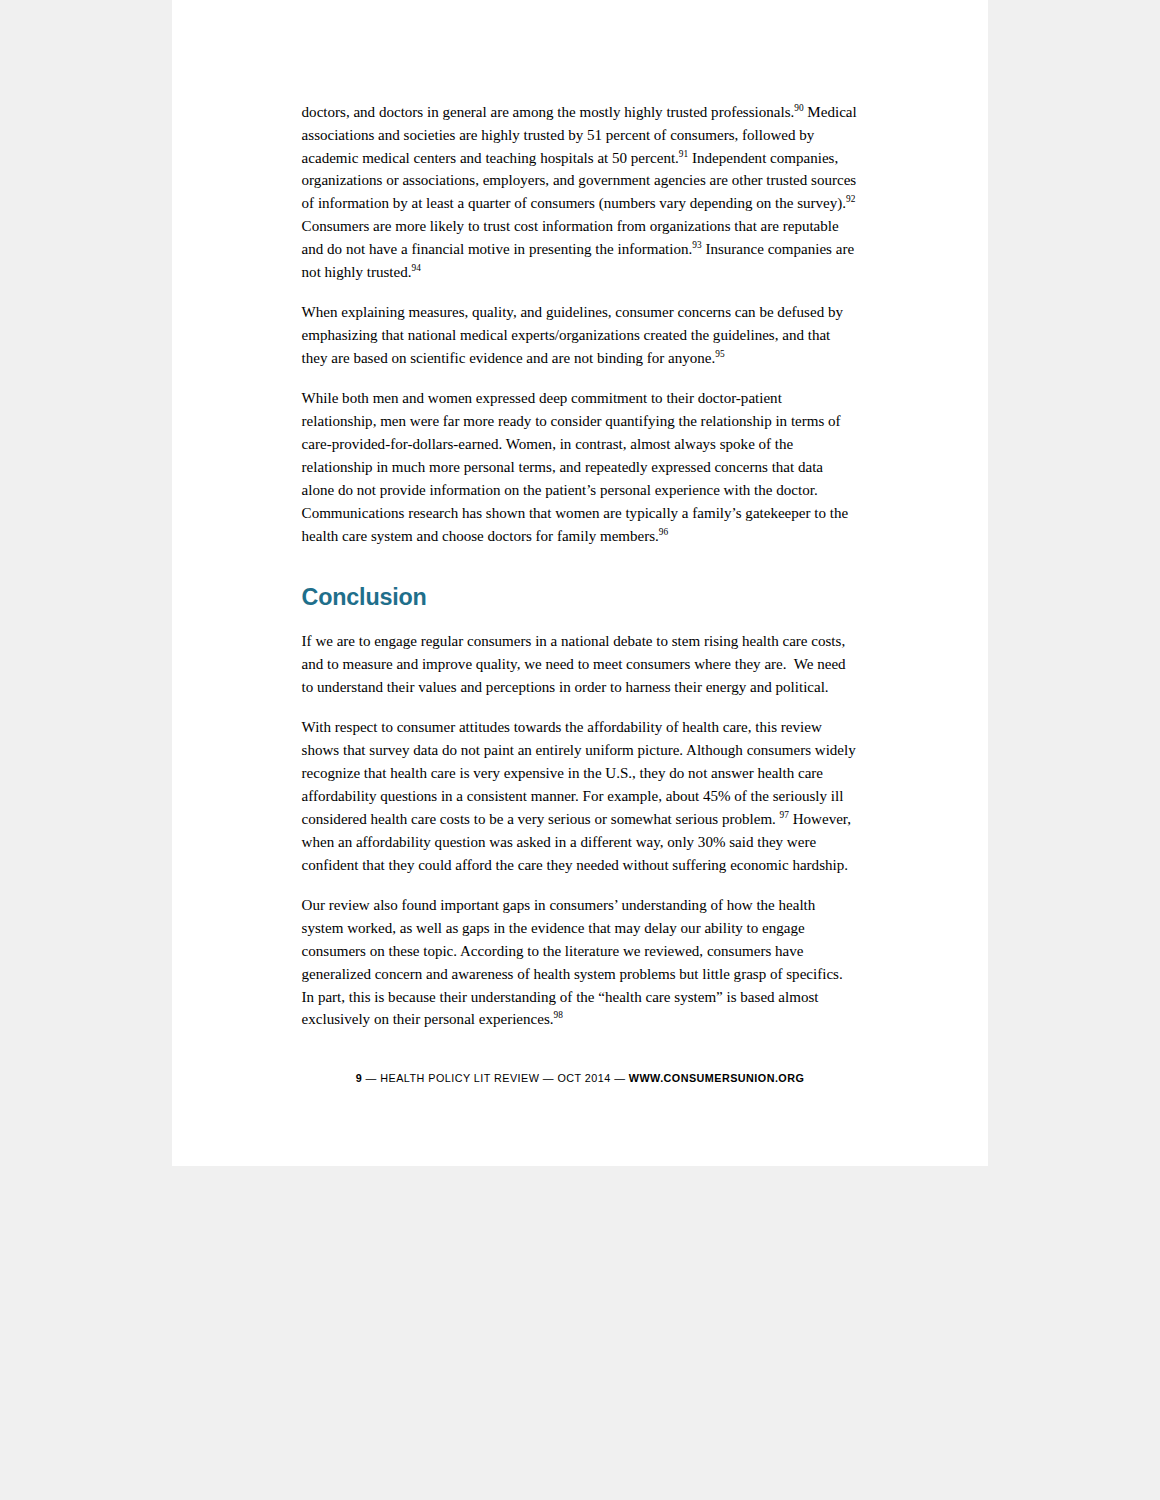doctors, and doctors in general are among the mostly highly trusted professionals.90 Medical associations and societies are highly trusted by 51 percent of consumers, followed by academic medical centers and teaching hospitals at 50 percent.91 Independent companies, organizations or associations, employers, and government agencies are other trusted sources of information by at least a quarter of consumers (numbers vary depending on the survey).92 Consumers are more likely to trust cost information from organizations that are reputable and do not have a financial motive in presenting the information.93 Insurance companies are not highly trusted.94
When explaining measures, quality, and guidelines, consumer concerns can be defused by emphasizing that national medical experts/organizations created the guidelines, and that they are based on scientific evidence and are not binding for anyone.95
While both men and women expressed deep commitment to their doctor-patient relationship, men were far more ready to consider quantifying the relationship in terms of care-provided-for-dollars-earned. Women, in contrast, almost always spoke of the relationship in much more personal terms, and repeatedly expressed concerns that data alone do not provide information on the patient’s personal experience with the doctor. Communications research has shown that women are typically a family’s gatekeeper to the health care system and choose doctors for family members.96
Conclusion
If we are to engage regular consumers in a national debate to stem rising health care costs, and to measure and improve quality, we need to meet consumers where they are. We need to understand their values and perceptions in order to harness their energy and political.
With respect to consumer attitudes towards the affordability of health care, this review shows that survey data do not paint an entirely uniform picture. Although consumers widely recognize that health care is very expensive in the U.S., they do not answer health care affordability questions in a consistent manner. For example, about 45% of the seriously ill considered health care costs to be a very serious or somewhat serious problem. 97 However, when an affordability question was asked in a different way, only 30% said they were confident that they could afford the care they needed without suffering economic hardship.
Our review also found important gaps in consumers’ understanding of how the health system worked, as well as gaps in the evidence that may delay our ability to engage consumers on these topic. According to the literature we reviewed, consumers have generalized concern and awareness of health system problems but little grasp of specifics. In part, this is because their understanding of the “health care system” is based almost exclusively on their personal experiences.98
9 — HEALTH POLICY LIT REVIEW — OCT 2014 — WWW.CONSUMERSUNION.ORG